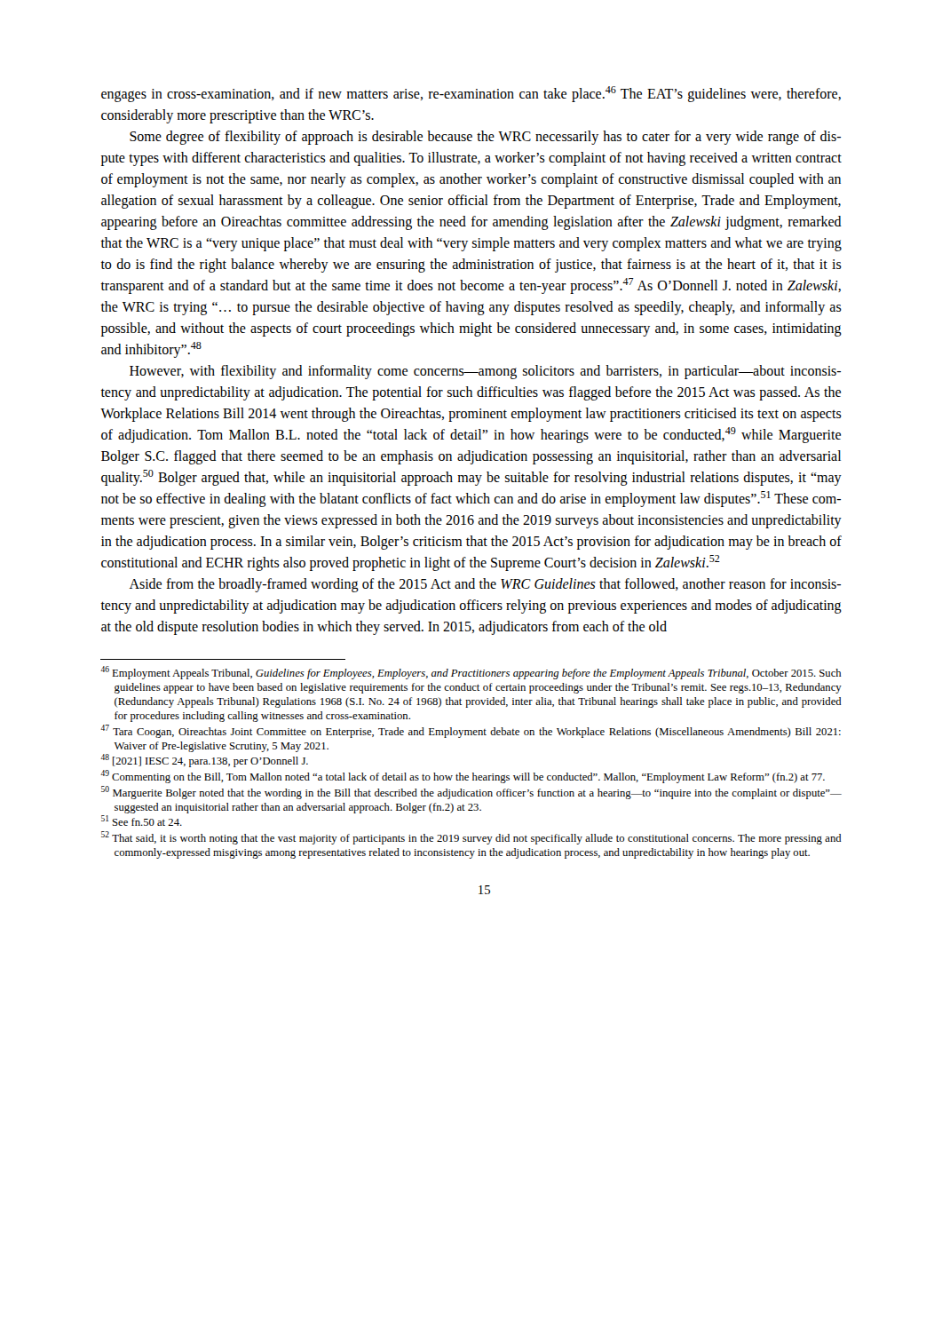engages in cross-examination, and if new matters arise, re-examination can take place.46 The EAT’s guidelines were, therefore, considerably more prescriptive than the WRC’s.
Some degree of flexibility of approach is desirable because the WRC necessarily has to cater for a very wide range of dispute types with different characteristics and qualities. To illustrate, a worker’s complaint of not having received a written contract of employment is not the same, nor nearly as complex, as another worker’s complaint of constructive dismissal coupled with an allegation of sexual harassment by a colleague. One senior official from the Department of Enterprise, Trade and Employment, appearing before an Oireachtas committee addressing the need for amending legislation after the Zalewski judgment, remarked that the WRC is a “very unique place” that must deal with “very simple matters and very complex matters and what we are trying to do is find the right balance whereby we are ensuring the administration of justice, that fairness is at the heart of it, that it is transparent and of a standard but at the same time it does not become a ten-year process”.47 As O’Donnell J. noted in Zalewski, the WRC is trying “… to pursue the desirable objective of having any disputes resolved as speedily, cheaply, and informally as possible, and without the aspects of court proceedings which might be considered unnecessary and, in some cases, intimidating and inhibitory”.48
However, with flexibility and informality come concerns—among solicitors and barristers, in particular—about inconsistency and unpredictability at adjudication. The potential for such difficulties was flagged before the 2015 Act was passed. As the Workplace Relations Bill 2014 went through the Oireachtas, prominent employment law practitioners criticised its text on aspects of adjudication. Tom Mallon B.L. noted the “total lack of detail” in how hearings were to be conducted,49 while Marguerite Bolger S.C. flagged that there seemed to be an emphasis on adjudication possessing an inquisitorial, rather than an adversarial quality.50 Bolger argued that, while an inquisitorial approach may be suitable for resolving industrial relations disputes, it “may not be so effective in dealing with the blatant conflicts of fact which can and do arise in employment law disputes”.51 These comments were prescient, given the views expressed in both the 2016 and the 2019 surveys about inconsistencies and unpredictability in the adjudication process. In a similar vein, Bolger’s criticism that the 2015 Act’s provision for adjudication may be in breach of constitutional and ECHR rights also proved prophetic in light of the Supreme Court’s decision in Zalewski.52
Aside from the broadly-framed wording of the 2015 Act and the WRC Guidelines that followed, another reason for inconsistency and unpredictability at adjudication may be adjudication officers relying on previous experiences and modes of adjudicating at the old dispute resolution bodies in which they served. In 2015, adjudicators from each of the old
46 Employment Appeals Tribunal, Guidelines for Employees, Employers, and Practitioners appearing before the Employment Appeals Tribunal, October 2015. Such guidelines appear to have been based on legislative requirements for the conduct of certain proceedings under the Tribunal’s remit. See regs.10–13, Redundancy (Redundancy Appeals Tribunal) Regulations 1968 (S.I. No. 24 of 1968) that provided, inter alia, that Tribunal hearings shall take place in public, and provided for procedures including calling witnesses and cross-examination.
47 Tara Coogan, Oireachtas Joint Committee on Enterprise, Trade and Employment debate on the Workplace Relations (Miscellaneous Amendments) Bill 2021: Waiver of Pre-legislative Scrutiny, 5 May 2021.
48 [2021] IESC 24, para.138, per O’Donnell J.
49 Commenting on the Bill, Tom Mallon noted “a total lack of detail as to how the hearings will be conducted”. Mallon, “Employment Law Reform” (fn.2) at 77.
50 Marguerite Bolger noted that the wording in the Bill that described the adjudication officer’s function at a hearing—to “inquire into the complaint or dispute”—suggested an inquisitorial rather than an adversarial approach. Bolger (fn.2) at 23.
51 See fn.50 at 24.
52 That said, it is worth noting that the vast majority of participants in the 2019 survey did not specifically allude to constitutional concerns. The more pressing and commonly-expressed misgivings among representatives related to inconsistency in the adjudication process, and unpredictability in how hearings play out.
15